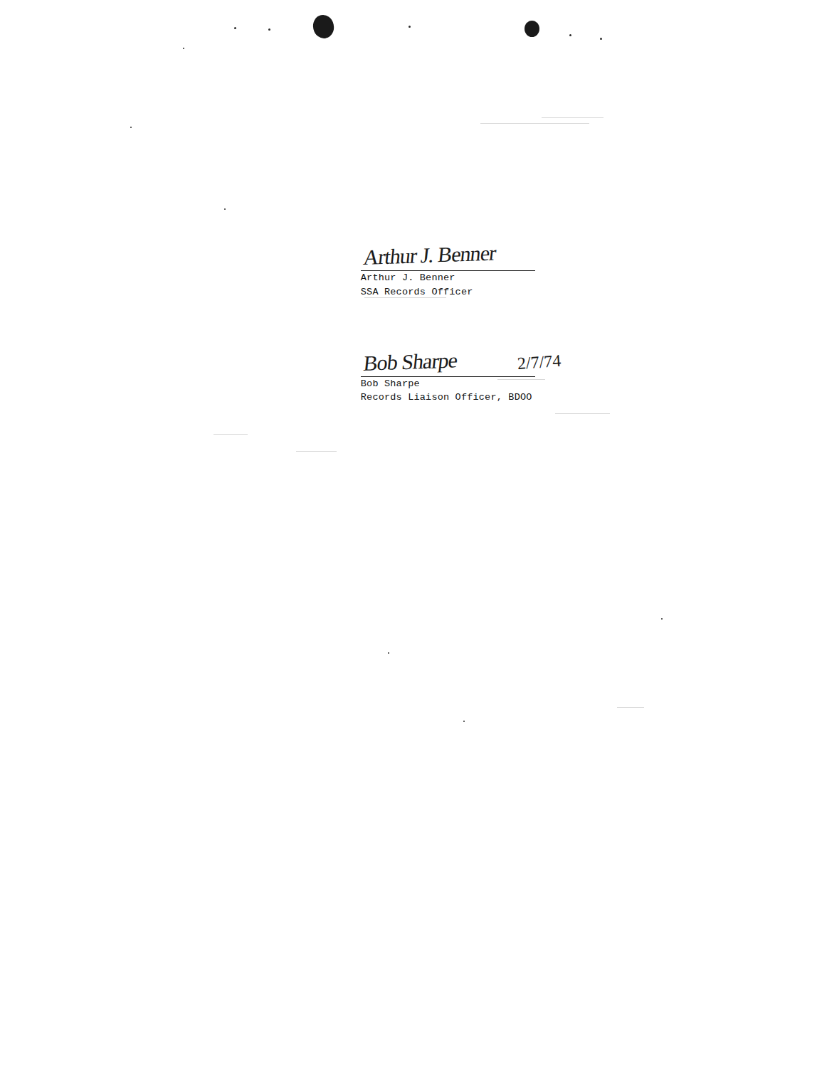Arthur J. Benner
Arthur J. Benner SSA Records Officer
Bob Sharpe 2/7/74
Bob Sharpe Records Liaison Officer, BDOO